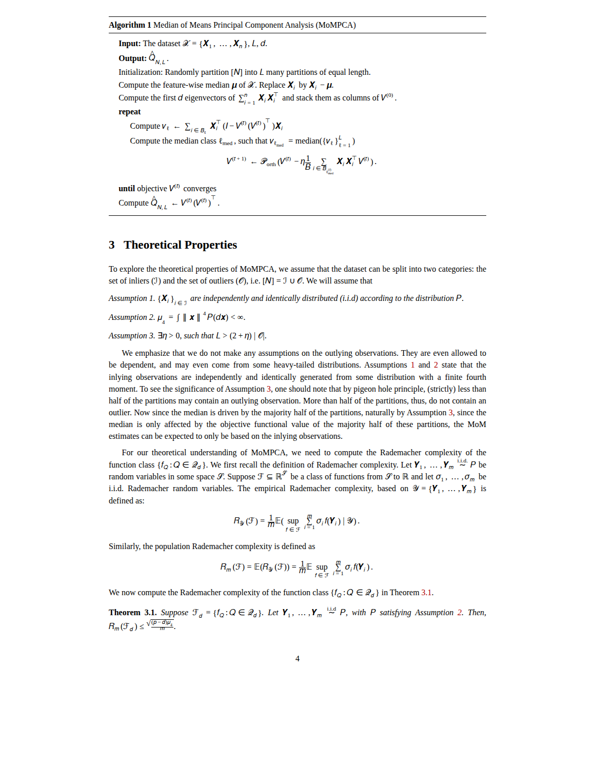Algorithm 1 Median of Means Principal Component Analysis (MoMPCA)
Input: The dataset 𝒳={𝑿1,…,𝑿n} , L, d.
Output: Q^N,L .
Initialization: Randomly partition [N] into L many partitions of equal length.
Compute the feature-wise median 𝝁 of 𝒳. Replace 𝑿i by 𝑿i−𝝁.
Compute the first d eigenvectors of ∑i=1n 𝑿i𝑿i⊤ and stack them as columns of V(0).
repeat
Compute vℓ← ∑i∈Bℓ 𝑿i⊤ (I−V(t) (V(t))⊤) 𝑿i
Compute the median class ℓmed, such that vℓmed =median( {vℓ}ℓ=1L )
V(t+1) ← 𝒫orth ( V(t) −η 1B ∑ i∈Bℓmed(t) 𝑿i 𝑿i⊤ V(t) ) .
until objective V(t) converges
Compute Q^N,L ← V(t) (V(t))⊤ .
3 Theoretical Properties
To explore the theoretical properties of MoMPCA, we assume that the dataset can be split into two categories: the set of inliers (ℐ) and the set of outliers (𝒪), i.e. [N]=ℐ∪𝒪. We will assume that
Assumption 1. {𝑿i}i∈ℐ are independently and identically distributed (i.i.d) according to the distribution P.
Assumption 2. μ4=∫∥𝒙∥4P(d𝒙)<∞.
Assumption 3. ∃η>0, such that L>(2+η)|𝒪|.
We emphasize that we do not make any assumptions on the outlying observations. They are even allowed to be dependent, and may even come from some heavy-tailed distributions. Assumptions 1 and 2 state that the inlying observations are independently and identically generated from some distribution with a finite fourth moment. To see the significance of Assumption 3, one should note that by pigeon hole principle, (strictly) less than half of the partitions may contain an outlying observation. More than half of the partitions, thus, do not contain an outlier. Now since the median is driven by the majority half of the partitions, naturally by Assumption 3, since the median is only affected by the objective functional value of the majority half of these partitions, the MoM estimates can be expected to only be based on the inlying observations.
For our theoretical understanding of MoMPCA, we need to compute the Rademacher complexity of the function class {fQ:Q∈𝒬d}. We first recall the definition of Rademacher complexity. Let 𝒀1,…,𝒀m ∼i.i.d. P be random variables in some space 𝒮. Suppose ℱ⊆ℝ𝒮 be a class of functions from 𝒮 to ℝ and let σ1,…,σm be i.i.d. Rademacher random variables. The empirical Rademacher complexity, based on 𝒴={𝒀1,…,𝒀m} is defined as:
R𝒴(ℱ)= 1m 𝔼 ( supf∈ℱ ∑i=1m σif(𝒀i) |𝒴 ) .
Similarly, the population Rademacher complexity is defined as
Rm(ℱ)= 𝔼(R𝒴(ℱ)) = 1m 𝔼 supf∈ℱ ∑i=1m σif(𝒀i) .
We now compute the Rademacher complexity of the function class {fQ:Q∈𝒬d} in Theorem 3.1.
Theorem 3.1. Suppose ℱd={fQ:Q∈𝒬d}. Let 𝒀1,…,𝒀m ∼i.i.d P, with P satisfying Assumption 2. Then, Rm(ℱd)≤(p−d)μ4m.
4